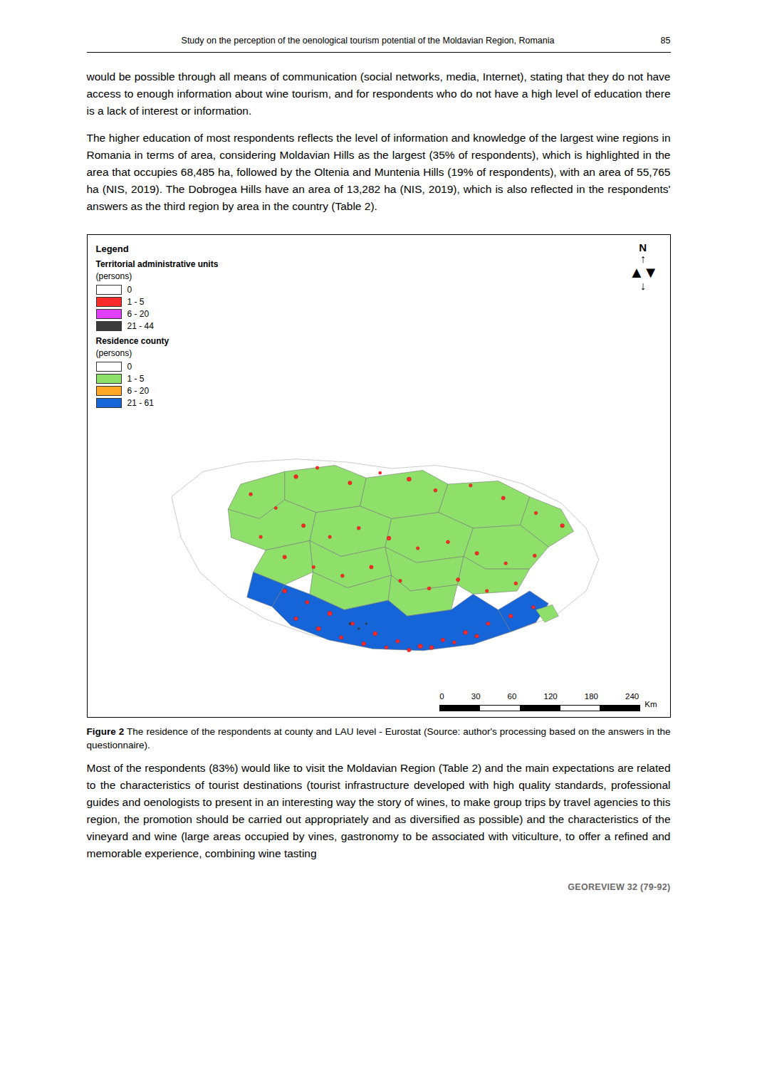Study on the perception of the oenological tourism potential of the Moldavian Region, Romania
85
would be possible through all means of communication (social networks, media, Internet), stating that they do not have access to enough information about wine tourism, and for respondents who do not have a high level of education there is a lack of interest or information.
The higher education of most respondents reflects the level of information and knowledge of the largest wine regions in Romania in terms of area, considering Moldavian Hills as the largest (35% of respondents), which is highlighted in the area that occupies 68,485 ha, followed by the Oltenia and Muntenia Hills (19% of respondents), with an area of 55,765 ha (NIS, 2019). The Dobrogea Hills have an area of 13,282 ha (NIS, 2019), which is also reflected in the respondents' answers as the third region by area in the country (Table 2).
Legend
Territorial administrative units
(persons)
0
1 - 5
6 - 20
21 - 44
Residence county
(persons)
0
1 - 5
6 - 20
21 - 61
N ↑ ▲▼ ↓
03060120180240
Km
Figure 2 The residence of the respondents at county and LAU level - Eurostat (Source: author's processing based on the answers in the questionnaire).
Most of the respondents (83%) would like to visit the Moldavian Region (Table 2) and the main expectations are related to the characteristics of tourist destinations (tourist infrastructure developed with high quality standards, professional guides and oenologists to present in an interesting way the story of wines, to make group trips by travel agencies to this region, the promotion should be carried out appropriately and as diversified as possible) and the characteristics of the vineyard and wine (large areas occupied by vines, gastronomy to be associated with viticulture, to offer a refined and memorable experience, combining wine tasting
GEOREVIEW 32 (79-92)